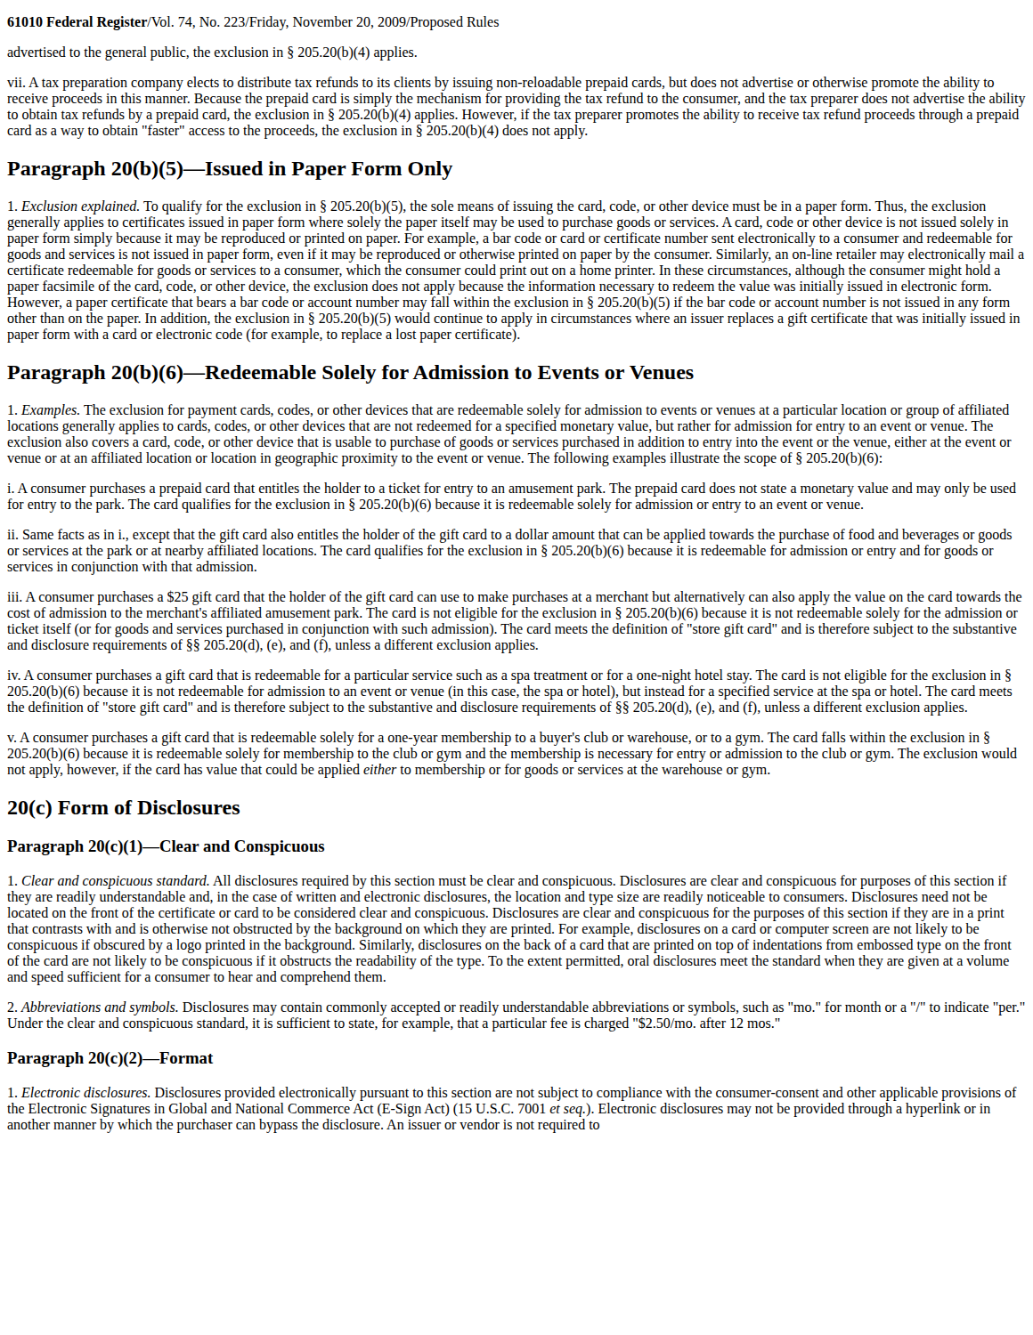61010 Federal Register/Vol. 74, No. 223/Friday, November 20, 2009/Proposed Rules
advertised to the general public, the exclusion in § 205.20(b)(4) applies.
vii. A tax preparation company elects to distribute tax refunds to its clients by issuing non-reloadable prepaid cards, but does not advertise or otherwise promote the ability to receive proceeds in this manner. Because the prepaid card is simply the mechanism for providing the tax refund to the consumer, and the tax preparer does not advertise the ability to obtain tax refunds by a prepaid card, the exclusion in § 205.20(b)(4) applies. However, if the tax preparer promotes the ability to receive tax refund proceeds through a prepaid card as a way to obtain "faster" access to the proceeds, the exclusion in § 205.20(b)(4) does not apply.
Paragraph 20(b)(5)—Issued in Paper Form Only
1. Exclusion explained. To qualify for the exclusion in § 205.20(b)(5), the sole means of issuing the card, code, or other device must be in a paper form. Thus, the exclusion generally applies to certificates issued in paper form where solely the paper itself may be used to purchase goods or services. A card, code or other device is not issued solely in paper form simply because it may be reproduced or printed on paper. For example, a bar code or card or certificate number sent electronically to a consumer and redeemable for goods and services is not issued in paper form, even if it may be reproduced or otherwise printed on paper by the consumer. Similarly, an on-line retailer may electronically mail a certificate redeemable for goods or services to a consumer, which the consumer could print out on a home printer. In these circumstances, although the consumer might hold a paper facsimile of the card, code, or other device, the exclusion does not apply because the information necessary to redeem the value was initially issued in electronic form. However, a paper certificate that bears a bar code or account number may fall within the exclusion in § 205.20(b)(5) if the bar code or account number is not issued in any form other than on the paper. In addition, the exclusion in § 205.20(b)(5) would continue to apply in circumstances where an issuer replaces a gift certificate that was initially issued in paper form with a card or electronic code (for example, to replace a lost paper certificate).
Paragraph 20(b)(6)—Redeemable Solely for Admission to Events or Venues
1. Examples. The exclusion for payment cards, codes, or other devices that are redeemable solely for admission to events or venues at a particular location or group of affiliated locations generally applies to cards, codes, or other devices that are not redeemed for a specified monetary value, but rather for admission for entry to an event or venue. The exclusion also covers a card, code, or other device that is usable to purchase of goods or services purchased in addition to entry into the event or the venue, either at the event or venue or at an affiliated location or location in geographic proximity to the event or venue. The following examples illustrate the scope of § 205.20(b)(6):
i. A consumer purchases a prepaid card that entitles the holder to a ticket for entry to an amusement park. The prepaid card does not state a monetary value and may only be used for entry to the park. The card qualifies for the exclusion in § 205.20(b)(6) because it is redeemable solely for admission or entry to an event or venue.
ii. Same facts as in i., except that the gift card also entitles the holder of the gift card to a dollar amount that can be applied towards the purchase of food and beverages or goods or services at the park or at nearby affiliated locations. The card qualifies for the exclusion in § 205.20(b)(6) because it is redeemable for admission or entry and for goods or services in conjunction with that admission.
iii. A consumer purchases a $25 gift card that the holder of the gift card can use to make purchases at a merchant but alternatively can also apply the value on the card towards the cost of admission to the merchant's affiliated amusement park. The card is not eligible for the exclusion in § 205.20(b)(6) because it is not redeemable solely for the admission or ticket itself (or for goods and services purchased in conjunction with such admission). The card meets the definition of "store gift card" and is therefore subject to the substantive and disclosure requirements of §§ 205.20(d), (e), and (f), unless a different exclusion applies.
iv. A consumer purchases a gift card that is redeemable for a particular service such as a spa treatment or for a one-night hotel stay. The card is not eligible for the exclusion in § 205.20(b)(6) because it is not redeemable for admission to an event or venue (in this case, the spa or hotel), but instead for a specified service at the spa or hotel. The card meets the definition of "store gift card" and is therefore subject to the substantive and disclosure requirements of §§ 205.20(d), (e), and (f), unless a different exclusion applies.
v. A consumer purchases a gift card that is redeemable solely for a one-year membership to a buyer's club or warehouse, or to a gym. The card falls within the exclusion in § 205.20(b)(6) because it is redeemable solely for membership to the club or gym and the membership is necessary for entry or admission to the club or gym. The exclusion would not apply, however, if the card has value that could be applied either to membership or for goods or services at the warehouse or gym.
20(c) Form of Disclosures
Paragraph 20(c)(1)—Clear and Conspicuous
1. Clear and conspicuous standard. All disclosures required by this section must be clear and conspicuous. Disclosures are clear and conspicuous for purposes of this section if they are readily understandable and, in the case of written and electronic disclosures, the location and type size are readily noticeable to consumers. Disclosures need not be located on the front of the certificate or card to be considered clear and conspicuous. Disclosures are clear and conspicuous for the purposes of this section if they are in a print that contrasts with and is otherwise not obstructed by the background on which they are printed. For example, disclosures on a card or computer screen are not likely to be conspicuous if obscured by a logo printed in the background. Similarly, disclosures on the back of a card that are printed on top of indentations from embossed type on the front of the card are not likely to be conspicuous if it obstructs the readability of the type. To the extent permitted, oral disclosures meet the standard when they are given at a volume and speed sufficient for a consumer to hear and comprehend them.
2. Abbreviations and symbols. Disclosures may contain commonly accepted or readily understandable abbreviations or symbols, such as "mo." for month or a "/" to indicate "per." Under the clear and conspicuous standard, it is sufficient to state, for example, that a particular fee is charged "$2.50/mo. after 12 mos."
Paragraph 20(c)(2)—Format
1. Electronic disclosures. Disclosures provided electronically pursuant to this section are not subject to compliance with the consumer-consent and other applicable provisions of the Electronic Signatures in Global and National Commerce Act (E-Sign Act) (15 U.S.C. 7001 et seq.). Electronic disclosures may not be provided through a hyperlink or in another manner by which the purchaser can bypass the disclosure. An issuer or vendor is not required to